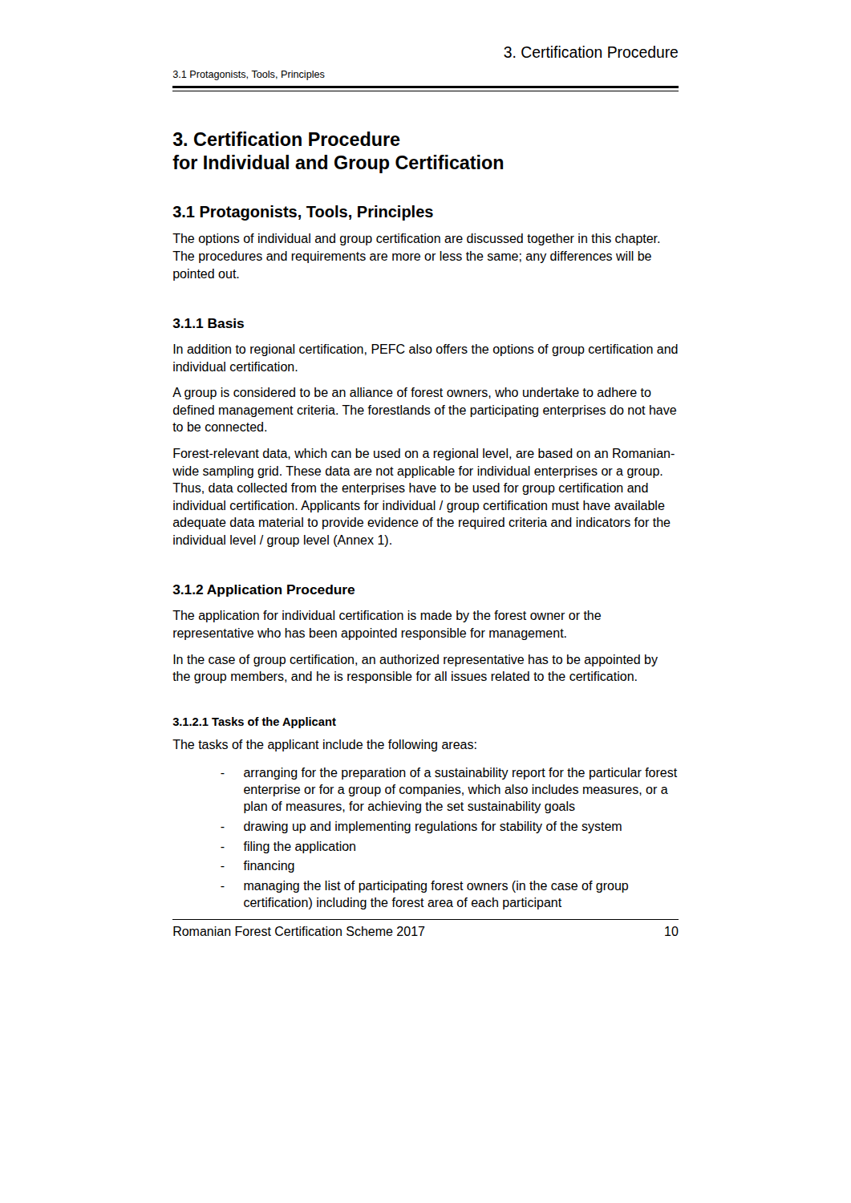3. Certification Procedure
3.1 Protagonists, Tools, Principles
3. Certification Procedure for Individual and Group Certification
3.1 Protagonists, Tools, Principles
The options of individual and group certification are discussed together in this chapter. The procedures and requirements are more or less the same; any differences will be pointed out.
3.1.1 Basis
In addition to regional certification, PEFC also offers the options of group certification and individual certification.
A group is considered to be an alliance of forest owners, who undertake to adhere to defined management criteria. The forestlands of the participating enterprises do not have to be connected.
Forest-relevant data, which can be used on a regional level, are based on an Romanian-wide sampling grid. These data are not applicable for individual enterprises or a group. Thus, data collected from the enterprises have to be used for group certification and individual certification. Applicants for individual / group certification must have available adequate data material to provide evidence of the required criteria and indicators for the individual level / group level (Annex 1).
3.1.2 Application Procedure
The application for individual certification is made by the forest owner or the representative who has been appointed responsible for management.
In the case of group certification, an authorized representative has to be appointed by the group members, and he is responsible for all issues related to the certification.
3.1.2.1 Tasks of the Applicant
The tasks of the applicant include the following areas:
arranging for the preparation of a sustainability report for the particular forest enterprise or for a group of companies, which also includes measures, or a plan of measures, for achieving the set sustainability goals
drawing up and implementing regulations for stability of the system
filing the application
financing
managing the list of participating forest owners (in the case of group certification) including the forest area of each participant
Romanian Forest Certification Scheme 2017 10